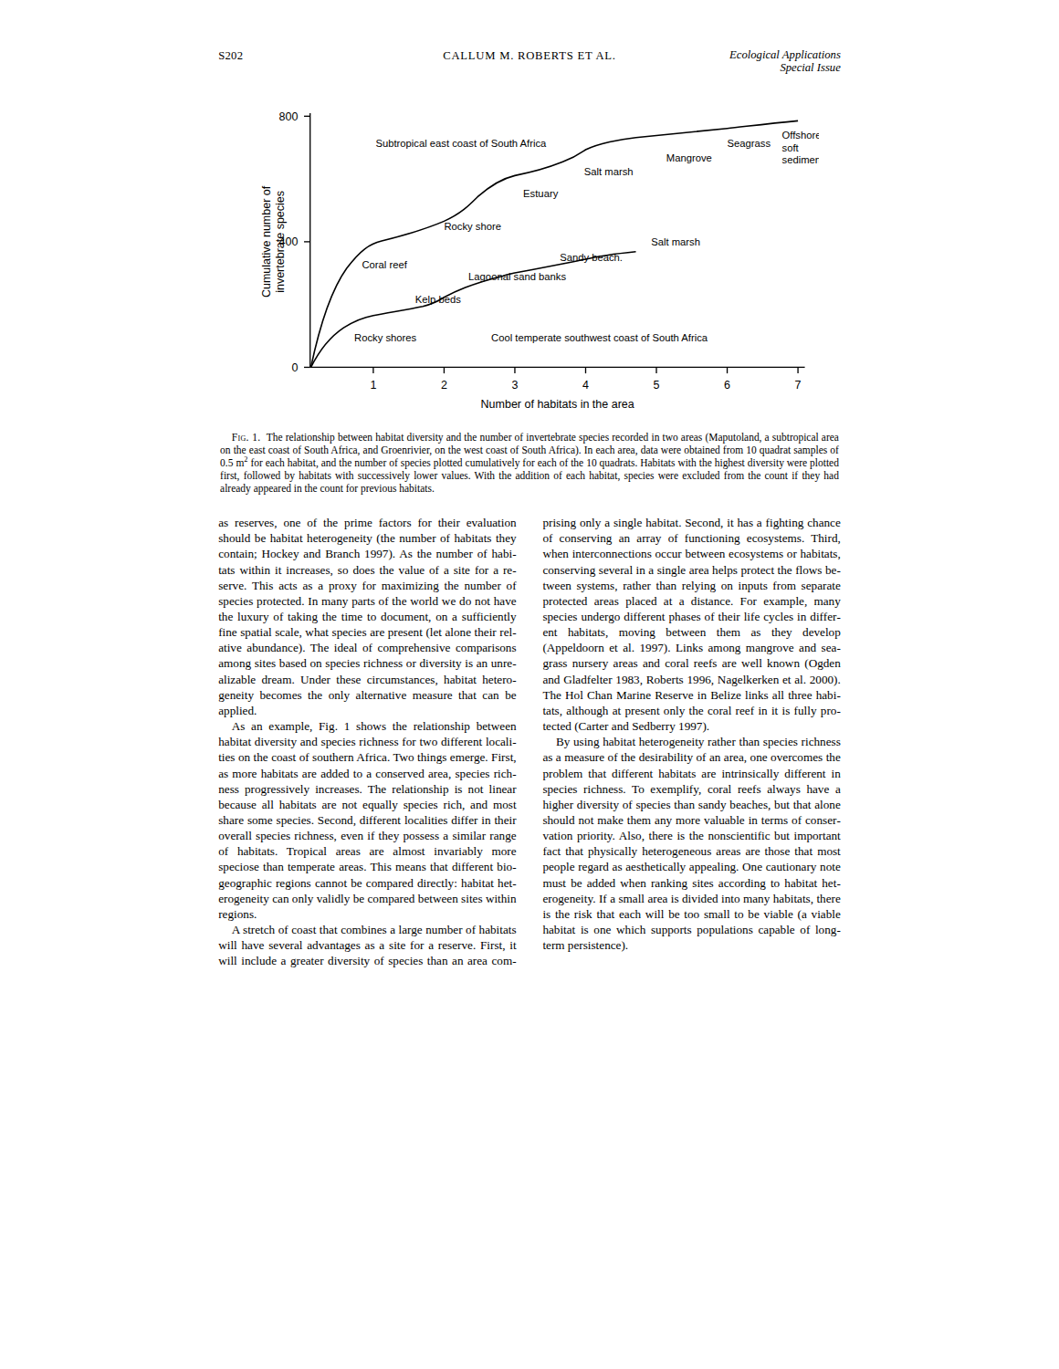S202
CALLUM M. ROBERTS ET AL.
Ecological Applications
Special Issue
800 400 0 1 2 3 4 5 6 7 Number of habitats in the area Cumulative number of invertebrate species Subtropical east coast of South Africa Seagrass Offshore soft sediments Mangrove Salt marsh Estuary Rocky shore Coral reef Salt marsh Sandy beach. Lagoonal sand banks Kelp beds Rocky shores Cool temperate southwest coast of South Africa
Fig. 1. The relationship between habitat diversity and the number of invertebrate species recorded in two areas (Maputoland, a subtropical area on the east coast of South Africa, and Groenrivier, on the west coast of South Africa). In each area, data were obtained from 10 quadrat samples of 0.5 m2 for each habitat, and the number of species plotted cumulatively for each of the 10 quadrats. Habitats with the highest diversity were plotted first, followed by habitats with successively lower values. With the addition of each habitat, species were excluded from the count if they had already appeared in the count for previous habitats.
as reserves, one of the prime factors for their evaluation should be habitat heterogeneity (the number of habitats they contain; Hockey and Branch 1997). As the number of habitats within it increases, so does the value of a site for a reserve. This acts as a proxy for maximizing the number of species protected. In many parts of the world we do not have the luxury of taking the time to document, on a sufficiently fine spatial scale, what species are present (let alone their relative abundance). The ideal of comprehensive comparisons among sites based on species richness or diversity is an unrealizable dream. Under these circumstances, habitat heterogeneity becomes the only alternative measure that can be applied.
As an example, Fig. 1 shows the relationship between habitat diversity and species richness for two different localities on the coast of southern Africa. Two things emerge. First, as more habitats are added to a conserved area, species richness progressively increases. The relationship is not linear because all habitats are not equally species rich, and most share some species. Second, different localities differ in their overall species richness, even if they possess a similar range of habitats. Tropical areas are almost invariably more speciose than temperate areas. This means that different biogeographic regions cannot be compared directly: habitat heterogeneity can only validly be compared between sites within regions.
A stretch of coast that combines a large number of habitats will have several advantages as a site for a reserve. First, it will include a greater diversity of species than an area comprising only a single habitat. Second, it has a fighting chance of conserving an array of functioning ecosystems. Third, when interconnections occur between ecosystems or habitats, conserving several in a single area helps protect the flows between systems, rather than relying on inputs from separate protected areas placed at a distance. For example, many species undergo different phases of their life cycles in different habitats, moving between them as they develop (Appeldoorn et al. 1997). Links among mangrove and sea-grass nursery areas and coral reefs are well known (Ogden and Gladfelter 1983, Roberts 1996, Nagelkerken et al. 2000). The Hol Chan Marine Reserve in Belize links all three habitats, although at present only the coral reef in it is fully protected (Carter and Sedberry 1997).
By using habitat heterogeneity rather than species richness as a measure of the desirability of an area, one overcomes the problem that different habitats are intrinsically different in species richness. To exemplify, coral reefs always have a higher diversity of species than sandy beaches, but that alone should not make them any more valuable in terms of conservation priority. Also, there is the nonscientific but important fact that physically heterogeneous areas are those that most people regard as aesthetically appealing. One cautionary note must be added when ranking sites according to habitat heterogeneity. If a small area is divided into many habitats, there is the risk that each will be too small to be viable (a viable habitat is one which supports populations capable of long-term persistence).